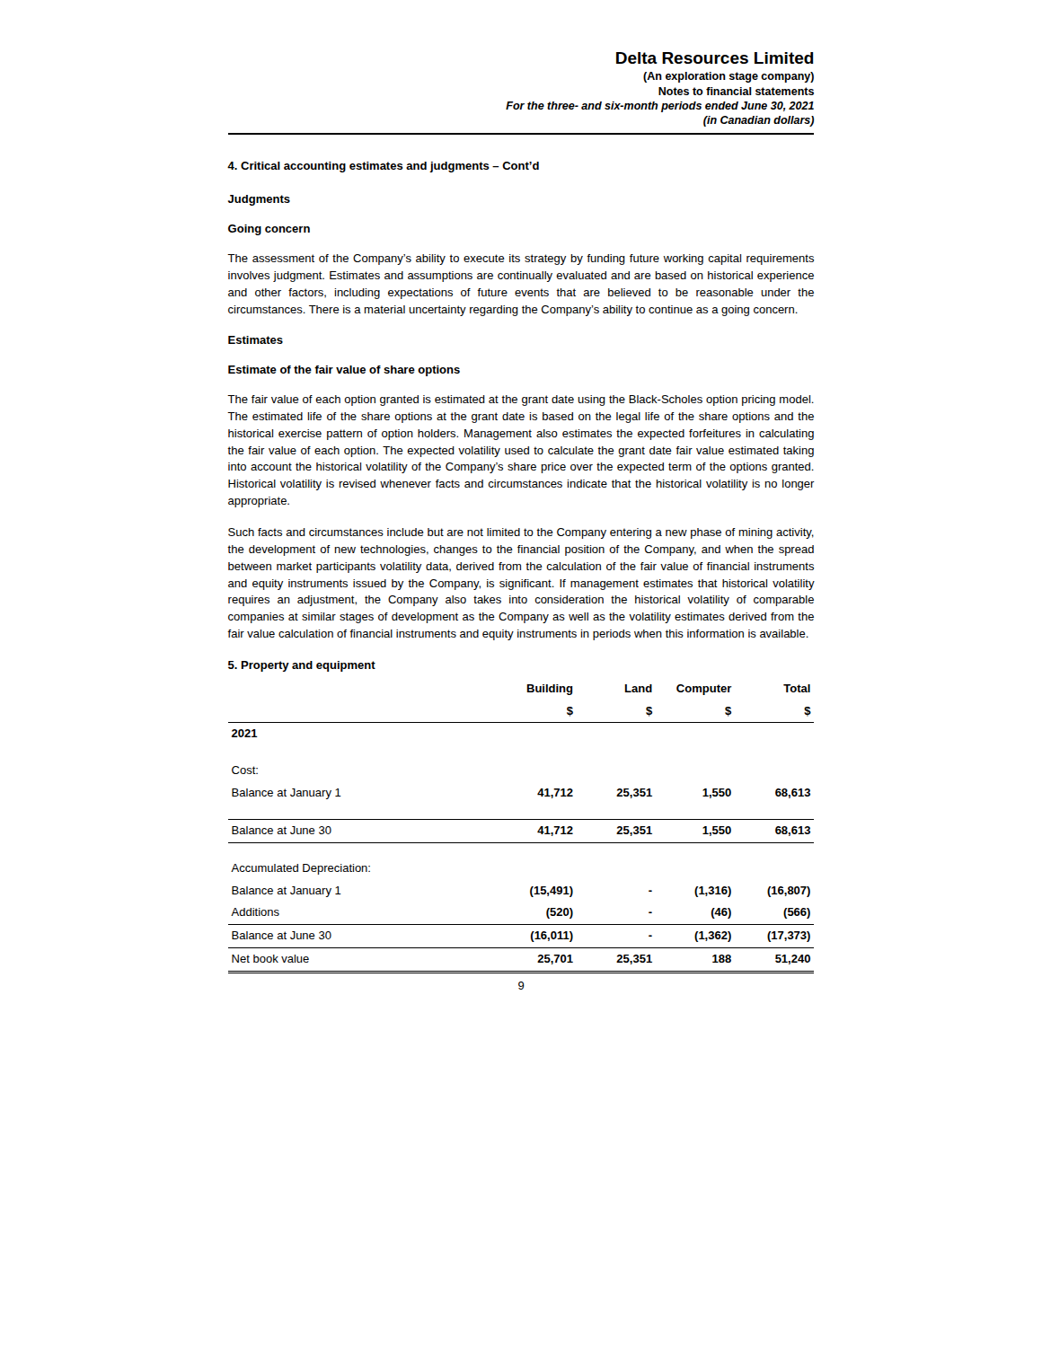Delta Resources Limited
(An exploration stage company)
Notes to financial statements
For the three- and six-month periods ended June 30, 2021
(in Canadian dollars)
4. Critical accounting estimates and judgments – Cont’d
Judgments
Going concern
The assessment of the Company’s ability to execute its strategy by funding future working capital requirements involves judgment. Estimates and assumptions are continually evaluated and are based on historical experience and other factors, including expectations of future events that are believed to be reasonable under the circumstances. There is a material uncertainty regarding the Company’s ability to continue as a going concern.
Estimates
Estimate of the fair value of share options
The fair value of each option granted is estimated at the grant date using the Black-Scholes option pricing model. The estimated life of the share options at the grant date is based on the legal life of the share options and the historical exercise pattern of option holders. Management also estimates the expected forfeitures in calculating the fair value of each option. The expected volatility used to calculate the grant date fair value estimated taking into account the historical volatility of the Company’s share price over the expected term of the options granted. Historical volatility is revised whenever facts and circumstances indicate that the historical volatility is no longer appropriate.
Such facts and circumstances include but are not limited to the Company entering a new phase of mining activity, the development of new technologies, changes to the financial position of the Company, and when the spread between market participants volatility data, derived from the calculation of the fair value of financial instruments and equity instruments issued by the Company, is significant. If management estimates that historical volatility requires an adjustment, the Company also takes into consideration the historical volatility of comparable companies at similar stages of development as the Company as well as the volatility estimates derived from the fair value calculation of financial instruments and equity instruments in periods when this information is available.
5. Property and equipment
| | Building | Land | Computer | Total |
| --- | --- | --- | --- | --- |
| | $ | $ | $ | $ |
| 2021 | | | | |
| Cost: | | | | |
| Balance at January 1 | 41,712 | 25,351 | 1,550 | 68,613 |
| Balance at June 30 | 41,712 | 25,351 | 1,550 | 68,613 |
| Accumulated Depreciation: | | | | |
| Balance at January 1 | (15,491) | - | (1,316) | (16,807) |
| Additions | (520) | - | (46) | (566) |
| Balance at June 30 | (16,011) | - | (1,362) | (17,373) |
| Net book value | 25,701 | 25,351 | 188 | 51,240 |
9